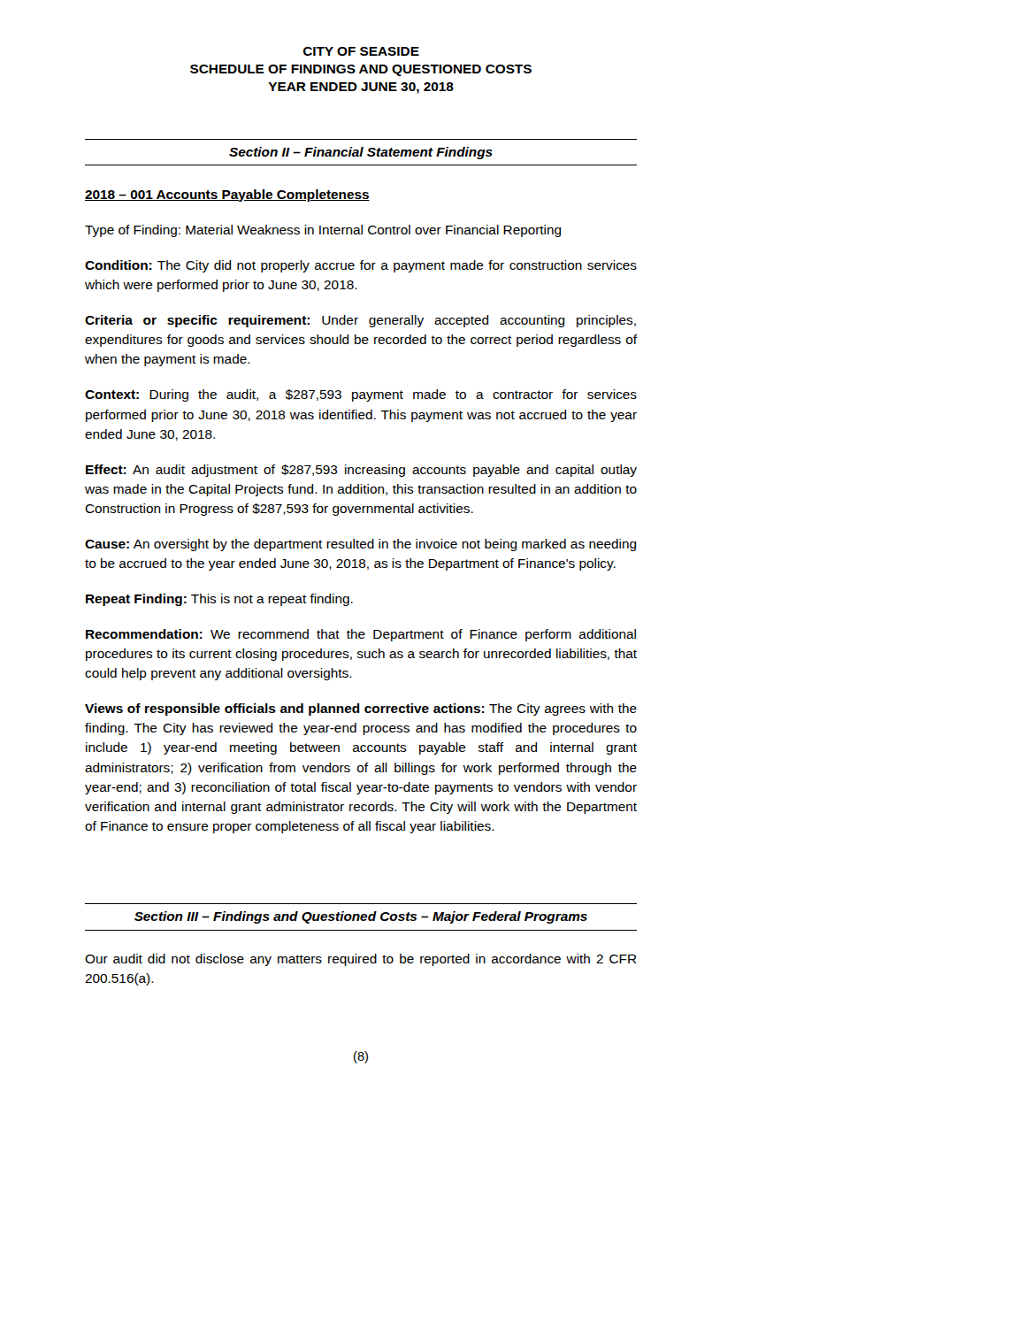CITY OF SEASIDE
SCHEDULE OF FINDINGS AND QUESTIONED COSTS
YEAR ENDED JUNE 30, 2018
Section II – Financial Statement Findings
2018 – 001 Accounts Payable Completeness
Type of Finding: Material Weakness in Internal Control over Financial Reporting
Condition: The City did not properly accrue for a payment made for construction services which were performed prior to June 30, 2018.
Criteria or specific requirement: Under generally accepted accounting principles, expenditures for goods and services should be recorded to the correct period regardless of when the payment is made.
Context: During the audit, a $287,593 payment made to a contractor for services performed prior to June 30, 2018 was identified. This payment was not accrued to the year ended June 30, 2018.
Effect: An audit adjustment of $287,593 increasing accounts payable and capital outlay was made in the Capital Projects fund. In addition, this transaction resulted in an addition to Construction in Progress of $287,593 for governmental activities.
Cause: An oversight by the department resulted in the invoice not being marked as needing to be accrued to the year ended June 30, 2018, as is the Department of Finance's policy.
Repeat Finding: This is not a repeat finding.
Recommendation: We recommend that the Department of Finance perform additional procedures to its current closing procedures, such as a search for unrecorded liabilities, that could help prevent any additional oversights.
Views of responsible officials and planned corrective actions: The City agrees with the finding. The City has reviewed the year-end process and has modified the procedures to include 1) year-end meeting between accounts payable staff and internal grant administrators; 2) verification from vendors of all billings for work performed through the year-end; and 3) reconciliation of total fiscal year-to-date payments to vendors with vendor verification and internal grant administrator records. The City will work with the Department of Finance to ensure proper completeness of all fiscal year liabilities.
Section III – Findings and Questioned Costs – Major Federal Programs
Our audit did not disclose any matters required to be reported in accordance with 2 CFR 200.516(a).
(8)